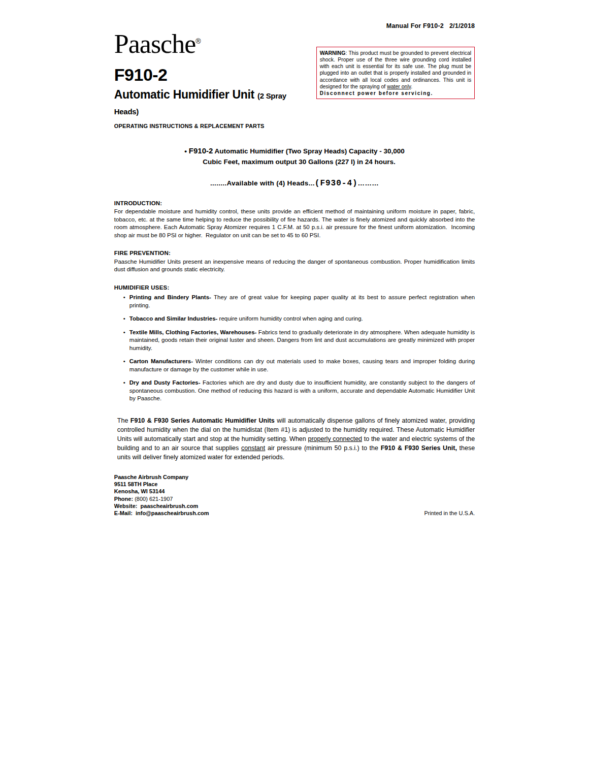Manual For F910-2 2/1/2018
Paasche®
F910-2
Automatic Humidifier Unit (2 Spray Heads)
OPERATING INSTRUCTIONS & REPLACEMENT PARTS
WARNING: This product must be grounded to prevent electrical shock. Proper use of the three wire grounding cord installed with each unit is essential for its safe use. The plug must be plugged into an outlet that is properly installed and grounded in accordance with all local codes and ordinances. This unit is designed for the spraying of water only. Disconnect power before servicing.
• F910-2 Automatic Humidifier (Two Spray Heads) Capacity - 30,000 Cubic Feet, maximum output 30 Gallons (227 l) in 24 hours.
........Available with (4) Heads...(F930-4)………
INTRODUCTION:
For dependable moisture and humidity control, these units provide an efficient method of maintaining uniform moisture in paper, fabric, tobacco, etc. at the same time helping to reduce the possibility of fire hazards. The water is finely atomized and quickly absorbed into the room atmosphere. Each Automatic Spray Atomizer requires 1 C.F.M. at 50 p.s.i. air pressure for the finest uniform atomization. Incoming shop air must be 80 PSI or higher. Regulator on unit can be set to 45 to 60 PSI.
FIRE PREVENTION:
Paasche Humidifier Units present an inexpensive means of reducing the danger of spontaneous combustion. Proper humidification limits dust diffusion and grounds static electricity.
HUMIDIFIER USES:
Printing and Bindery Plants- They are of great value for keeping paper quality at its best to assure perfect registration when printing.
Tobacco and Similar Industries- require uniform humidity control when aging and curing.
Textile Mills, Clothing Factories, Warehouses- Fabrics tend to gradually deteriorate in dry atmosphere. When adequate humidity is maintained, goods retain their original luster and sheen. Dangers from lint and dust accumulations are greatly minimized with proper humidity.
Carton Manufacturers- Winter conditions can dry out materials used to make boxes, causing tears and improper folding during manufacture or damage by the customer while in use.
Dry and Dusty Factories- Factories which are dry and dusty due to insufficient humidity, are constantly subject to the dangers of spontaneous combustion. One method of reducing this hazard is with a uniform, accurate and dependable Automatic Humidifier Unit by Paasche.
The F910 & F930 Series Automatic Humidifier Units will automatically dispense gallons of finely atomized water, providing controlled humidity when the dial on the humidistat (Item #1) is adjusted to the humidity required. These Automatic Humidifier Units will automatically start and stop at the humidity setting. When properly connected to the water and electric systems of the building and to an air source that supplies constant air pressure (minimum 50 p.s.i.) to the F910 & F930 Series Unit, these units will deliver finely atomized water for extended periods.
Paasche Airbrush Company
9511 58TH Place
Kenosha, WI 53144
Phone: (800) 621-1907
Website: paascheairbrush.com
E-Mail: info@paascheairbrush.com Printed in the U.S.A.